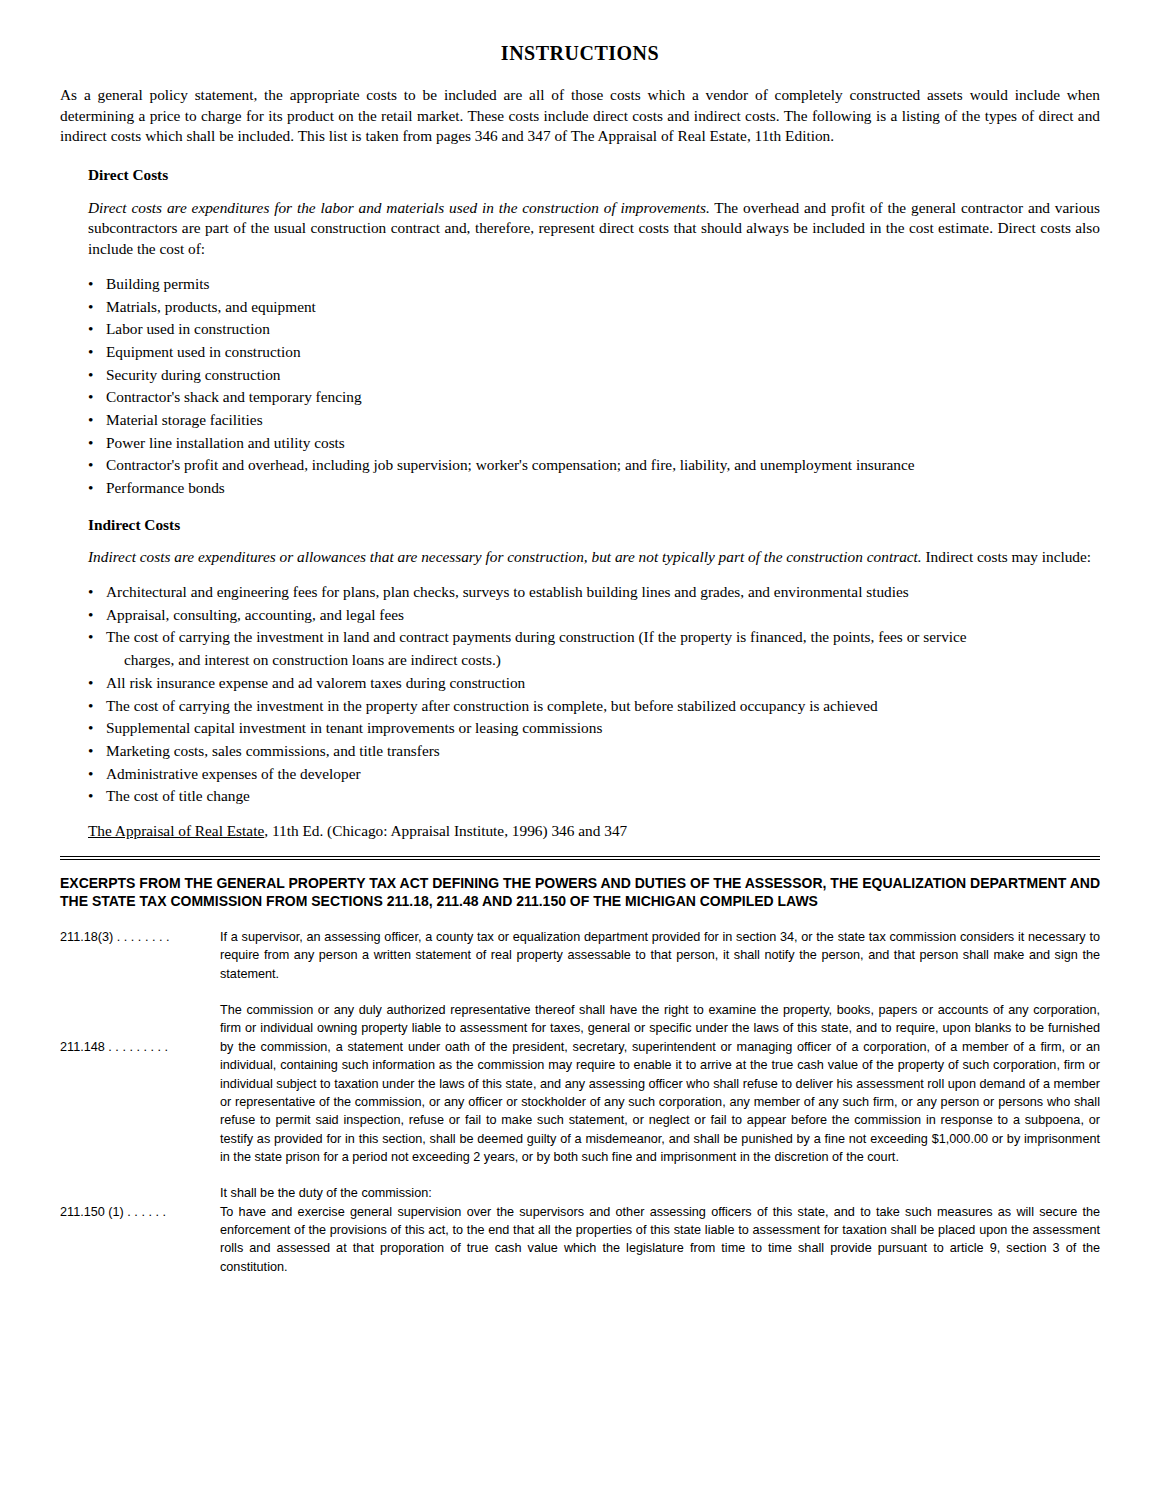INSTRUCTIONS
As a general policy statement, the appropriate costs to be included are all of those costs which a vendor of completely constructed assets would include when determining a price to charge for its product on the retail market. These costs include direct costs and indirect costs. The following is a listing of the types of direct and indirect costs which shall be included. This list is taken from pages 346 and 347 of The Appraisal of Real Estate, 11th Edition.
Direct Costs
Direct costs are expenditures for the labor and materials used in the construction of improvements. The overhead and profit of the general contractor and various subcontractors are part of the usual construction contract and, therefore, represent direct costs that should always be included in the cost estimate. Direct costs also include the cost of:
Building permits
Matrials, products, and equipment
Labor used in construction
Equipment used in construction
Security during construction
Contractor's shack and temporary fencing
Material storage facilities
Power line installation and utility costs
Contractor's profit and overhead, including job supervision; worker's compensation; and fire, liability, and unemployment insurance
Performance bonds
Indirect Costs
Indirect costs are expenditures or allowances that are necessary for construction, but are not typically part of the construction contract. Indirect costs may include:
Architectural and engineering fees for plans, plan checks, surveys to establish building lines and grades, and environmental studies
Appraisal, consulting, accounting, and legal fees
The cost of carrying the investment in land and contract payments during construction (If the property is financed, the points, fees or service
charges, and interest on construction loans are indirect costs.)
All risk insurance expense and ad valorem taxes during construction
The cost of carrying the investment in the property after construction is complete, but before stabilized occupancy is achieved
Supplemental capital investment in tenant improvements or leasing commissions
Marketing costs, sales commissions, and title transfers
Administrative expenses of the developer
The cost of title change
The Appraisal of Real Estate, 11th Ed. (Chicago: Appraisal Institute, 1996) 346 and 347
EXCERPTS FROM THE GENERAL PROPERTY TAX ACT DEFINING THE POWERS AND DUTIES OF THE ASSESSOR, THE EQUALIZATION DEPARTMENT AND THE STATE TAX COMMISSION FROM SECTIONS 211.18, 211.48 AND 211.150 OF THE MICHIGAN COMPILED LAWS
| 211.18(3) . . . . . . . . | If a supervisor, an assessing officer, a county tax or equalization department provided for in section 34, or the state tax commission considers it necessary to require from any person a written statement of real property assessable to that person, it shall notify the person, and that person shall make and sign the statement. |
| 211.148 . . . . . . . . . | The commission or any duly authorized representative thereof shall have the right to examine the property, books, papers or accounts of any corporation, firm or individual owning property liable to assessment for taxes, general or specific under the laws of this state, and to require, upon blanks to be furnished by the commission, a statement under oath of the president, secretary, superintendent or managing officer of a corporation, of a member of a firm, or an individual, containing such information as the commission may require to enable it to arrive at the true cash value of the property of such corporation, firm or individual subject to taxation under the laws of this state, and any assessing officer who shall refuse to deliver his assessment roll upon demand of a member or representative of the commission, or any officer or stockholder of any such corporation, any member of any such firm, or any person or persons who shall refuse to permit said inspection, refuse or fail to make such statement, or neglect or fail to appear before the commission in response to a subpoena, or testify as provided for in this section, shall be deemed guilty of a misdemeanor, and shall be punished by a fine not exceeding $1,000.00 or by imprisonment in the state prison for a period not exceeding 2 years, or by both such fine and imprisonment in the discretion of the court. |
| 211.150 (1) . . . . . . | It shall be the duty of the commission: To have and exercise general supervision over the supervisors and other assessing officers of this state, and to take such measures as will secure the enforcement of the provisions of this act, to the end that all the properties of this state liable to assessment for taxation shall be placed upon the assessment rolls and assessed at that proporation of true cash value which the legislature from time to time shall provide pursuant to article 9, section 3 of the constitution. |